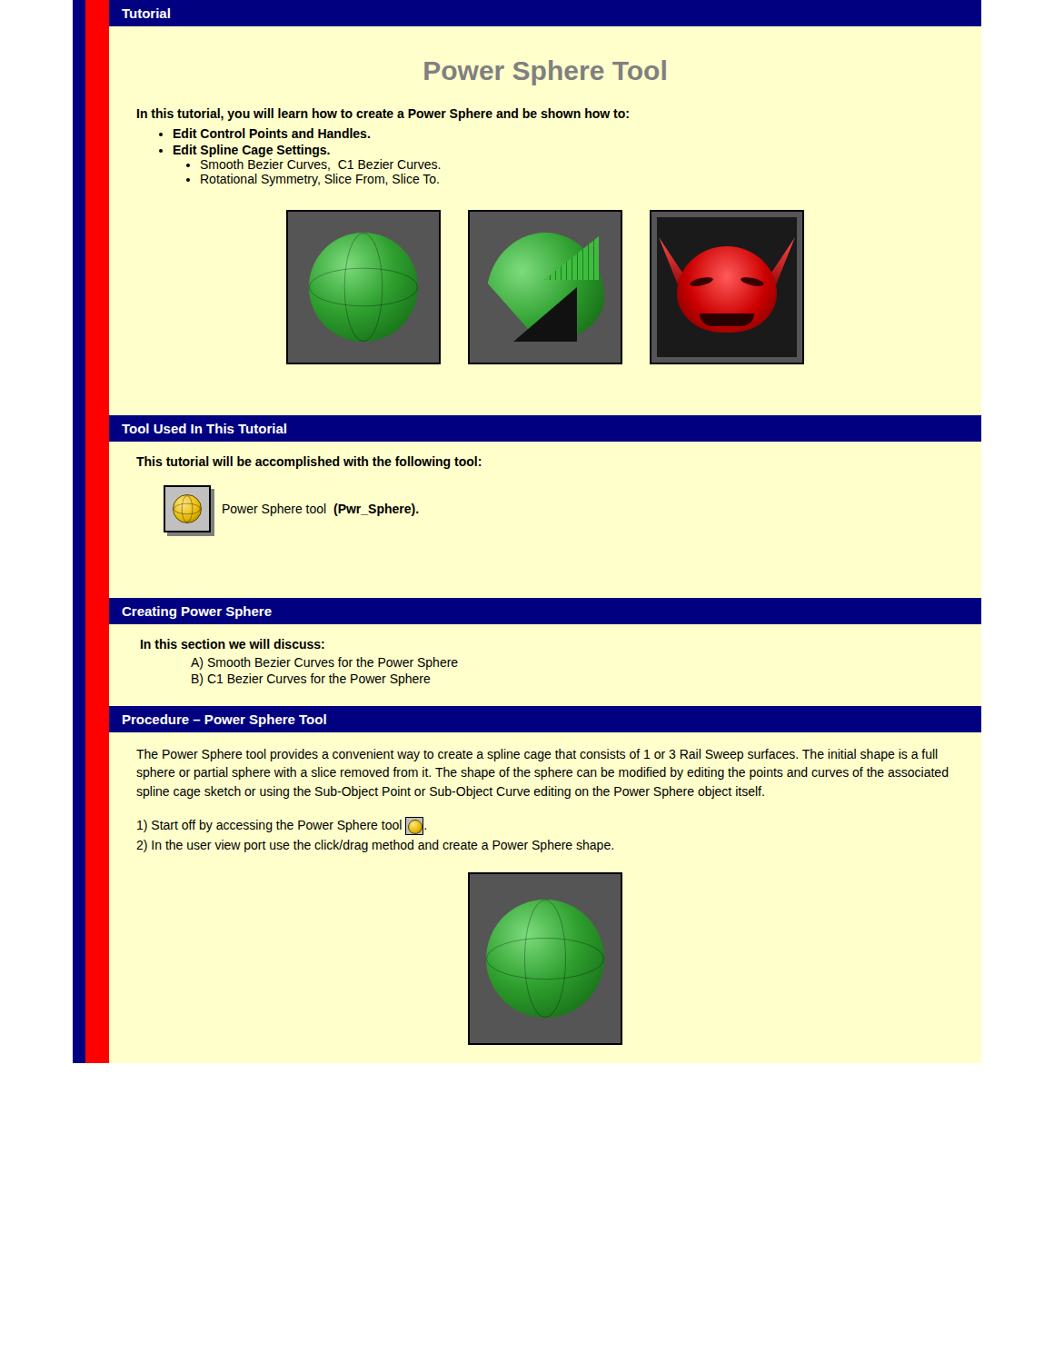Tutorial
Power Sphere Tool
In this tutorial, you will learn how to create a Power Sphere and be shown how to:
Edit Control Points and Handles.
Edit Spline Cage Settings.
Smooth Bezier Curves, C1 Bezier Curves.
Rotational Symmetry, Slice From, Slice To.
Tool Used In This Tutorial
This tutorial will be accomplished with the following tool:
Power Sphere tool (Pwr_Sphere).
Creating Power Sphere
In this section we will discuss:
A) Smooth Bezier Curves for the Power Sphere
B) C1 Bezier Curves for the Power Sphere
Procedure – Power Sphere Tool
The Power Sphere tool provides a convenient way to create a spline cage that consists of 1 or 3 Rail Sweep surfaces. The initial shape is a full sphere or partial sphere with a slice removed from it. The shape of the sphere can be modified by editing the points and curves of the associated spline cage sketch or using the Sub-Object Point or Sub-Object Curve editing on the Power Sphere object itself.
1) Start off by accessing the Power Sphere tool .
2) In the user view port use the click/drag method and create a Power Sphere shape.